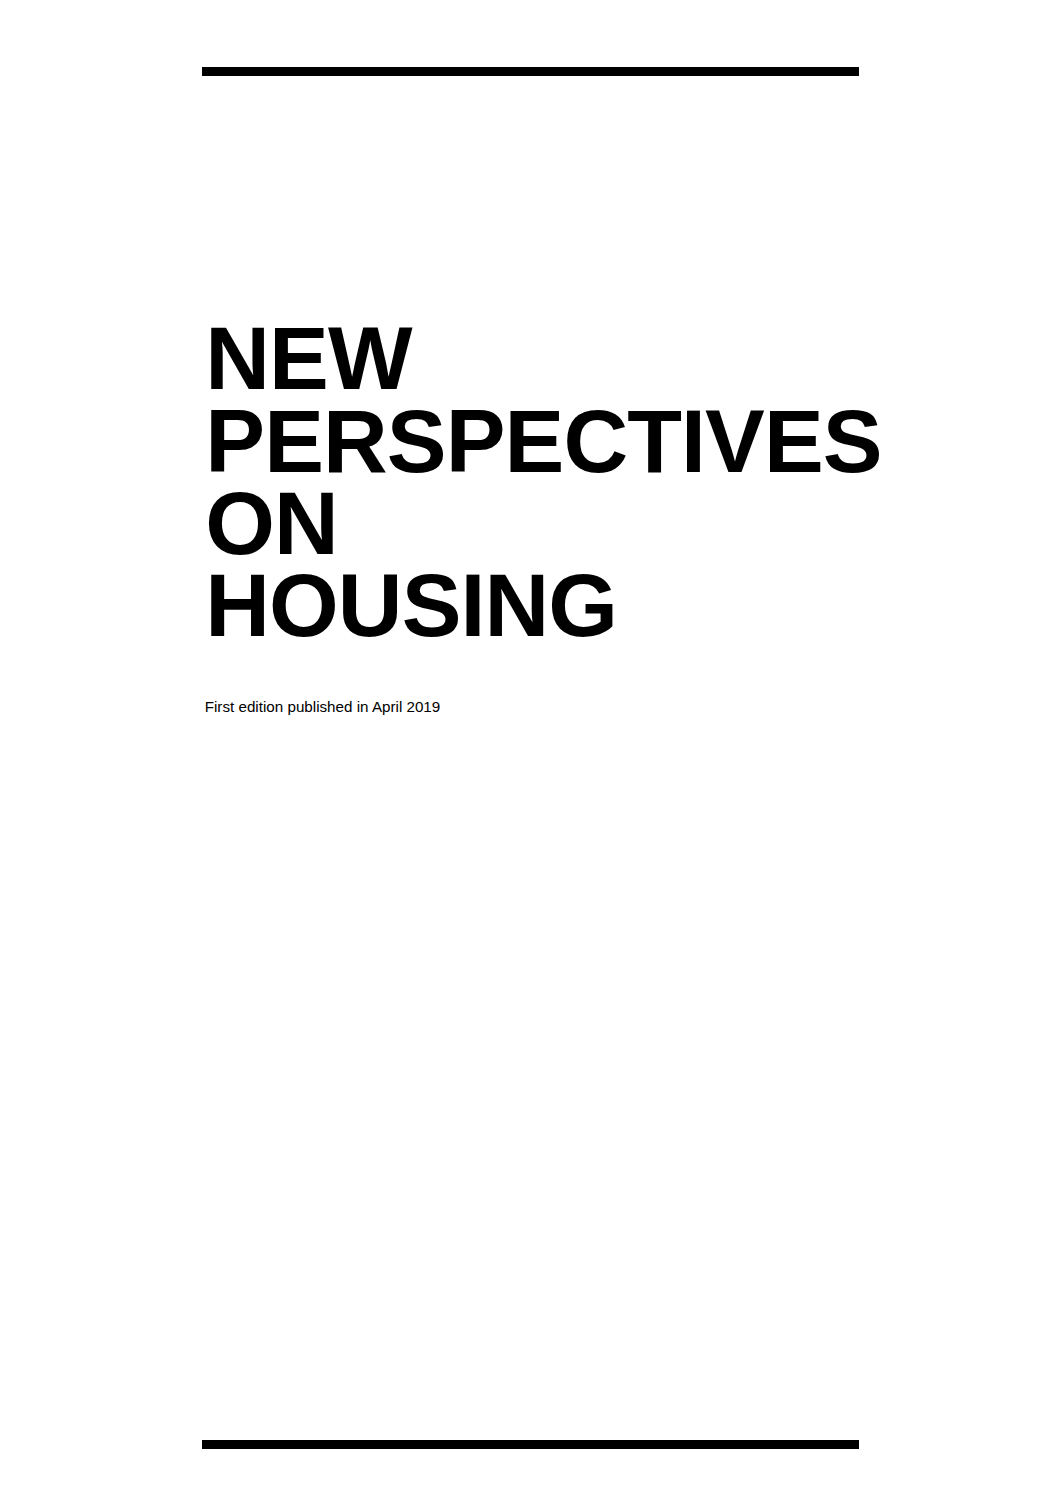New Perspectives on Housing
First edition published in April 2019